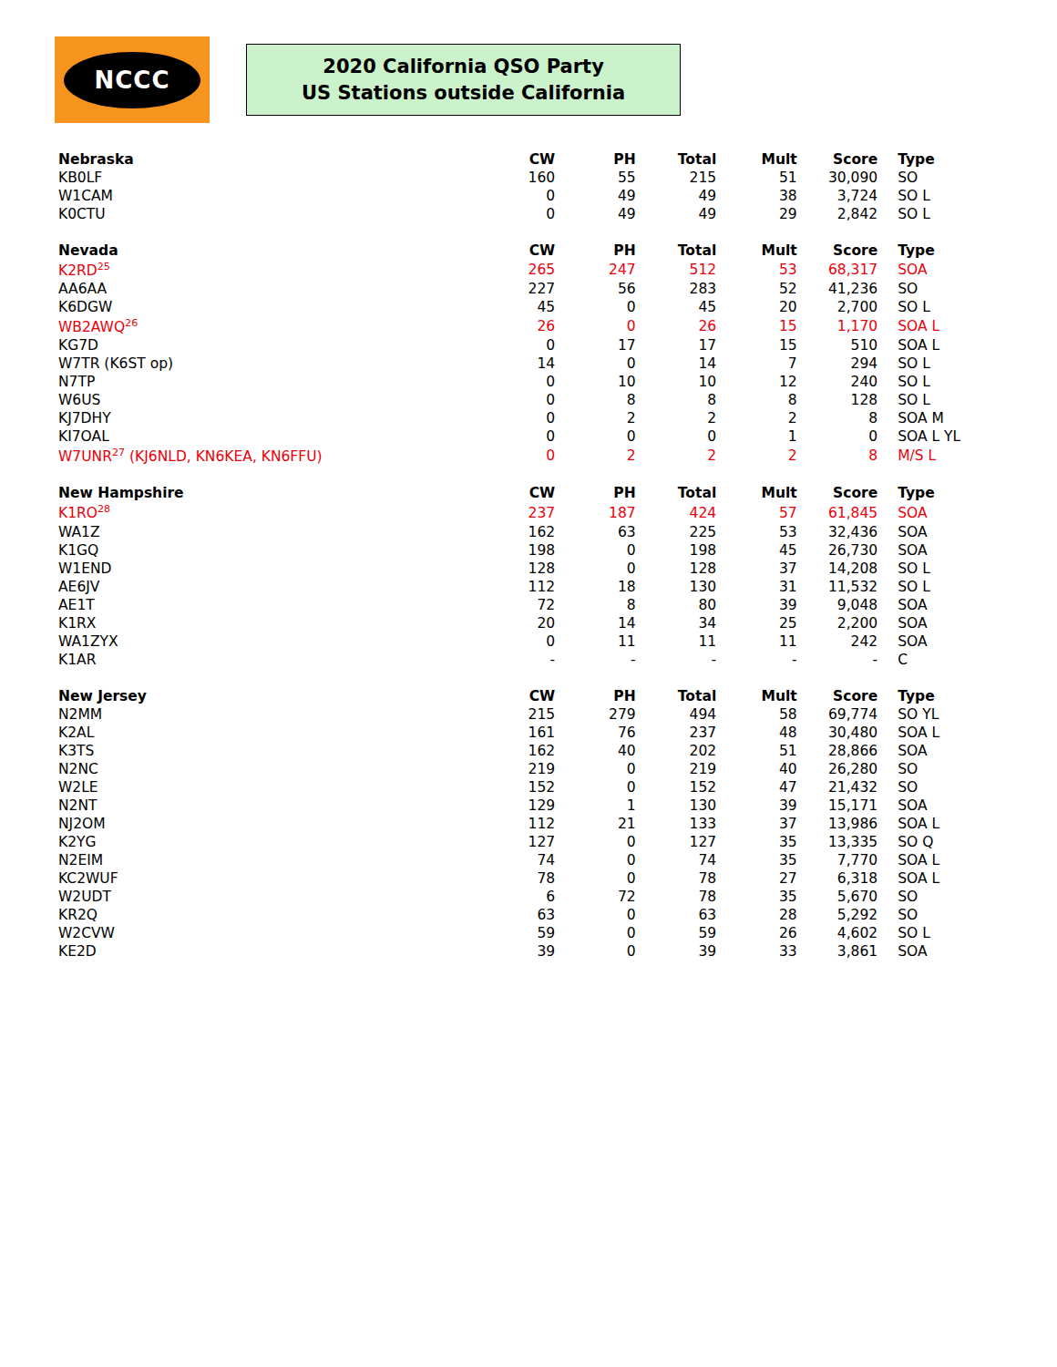NCCC
2020 California QSO Party
US Stations outside California
| Nebraska | CW | PH | Total | Mult | Score | Type |
| --- | --- | --- | --- | --- | --- | --- |
| KB0LF | 160 | 55 | 215 | 51 | 30,090 | SO |
| W1CAM | 0 | 49 | 49 | 38 | 3,724 | SO L |
| K0CTU | 0 | 49 | 49 | 29 | 2,842 | SO L |
| Nevada | CW | PH | Total | Mult | Score | Type |
| K2RD 25 | 265 | 247 | 512 | 53 | 68,317 | SOA |
| AA6AA | 227 | 56 | 283 | 52 | 41,236 | SO |
| K6DGW | 45 | 0 | 45 | 20 | 2,700 | SO L |
| WB2AWQ 26 | 26 | 0 | 26 | 15 | 1,170 | SOA L |
| KG7D | 0 | 17 | 17 | 15 | 510 | SOA L |
| W7TR (K6ST op) | 14 | 0 | 14 | 7 | 294 | SO L |
| N7TP | 0 | 10 | 10 | 12 | 240 | SO L |
| W6US | 0 | 8 | 8 | 8 | 128 | SO L |
| KJ7DHY | 0 | 2 | 2 | 2 | 8 | SOA M |
| KI7OAL | 0 | 0 | 0 | 1 | 0 | SOA L YL |
| W7UNR 27 (KJ6NLD, KN6KEA, KN6FFU) | 0 | 2 | 2 | 2 | 8 | M/S L |
| New Hampshire | CW | PH | Total | Mult | Score | Type |
| K1RO 28 | 237 | 187 | 424 | 57 | 61,845 | SOA |
| WA1Z | 162 | 63 | 225 | 53 | 32,436 | SOA |
| K1GQ | 198 | 0 | 198 | 45 | 26,730 | SOA |
| W1END | 128 | 0 | 128 | 37 | 14,208 | SO L |
| AE6JV | 112 | 18 | 130 | 31 | 11,532 | SO L |
| AE1T | 72 | 8 | 80 | 39 | 9,048 | SOA |
| K1RX | 20 | 14 | 34 | 25 | 2,200 | SOA |
| WA1ZYX | 0 | 11 | 11 | 11 | 242 | SOA |
| K1AR | - | - | - | - | - | C |
| New Jersey | CW | PH | Total | Mult | Score | Type |
| N2MM | 215 | 279 | 494 | 58 | 69,774 | SO YL |
| K2AL | 161 | 76 | 237 | 48 | 30,480 | SOA L |
| K3TS | 162 | 40 | 202 | 51 | 28,866 | SOA |
| N2NC | 219 | 0 | 219 | 40 | 26,280 | SO |
| W2LE | 152 | 0 | 152 | 47 | 21,432 | SO |
| N2NT | 129 | 1 | 130 | 39 | 15,171 | SOA |
| NJ2OM | 112 | 21 | 133 | 37 | 13,986 | SOA L |
| K2YG | 127 | 0 | 127 | 35 | 13,335 | SO Q |
| N2EIM | 74 | 0 | 74 | 35 | 7,770 | SOA L |
| KC2WUF | 78 | 0 | 78 | 27 | 6,318 | SOA L |
| W2UDT | 6 | 72 | 78 | 35 | 5,670 | SO |
| KR2Q | 63 | 0 | 63 | 28 | 5,292 | SO |
| W2CVW | 59 | 0 | 59 | 26 | 4,602 | SO L |
| KE2D | 39 | 0 | 39 | 33 | 3,861 | SOA |